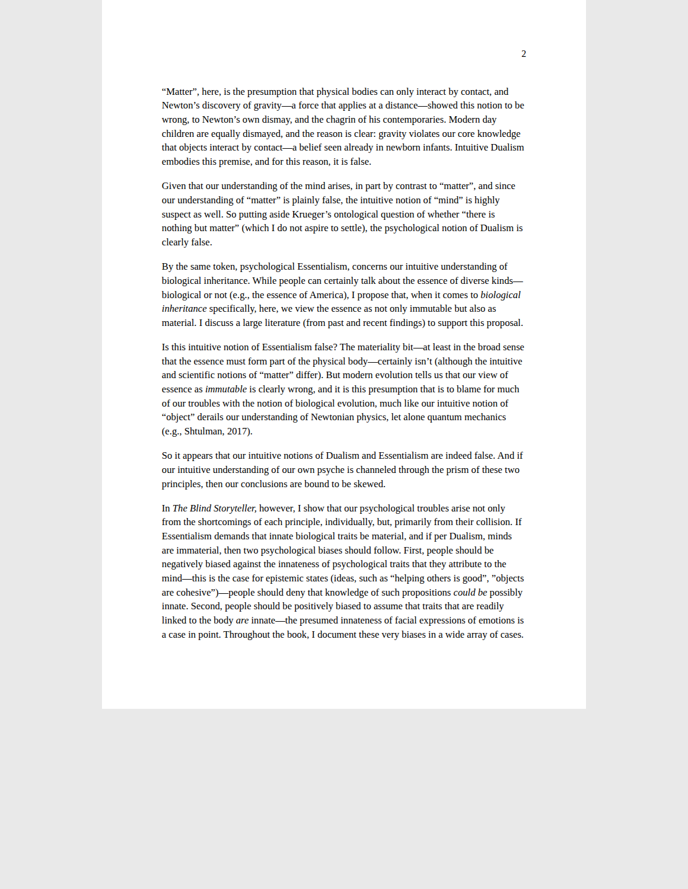2
“Matter”, here, is the presumption that physical bodies can only interact by contact, and Newton’s discovery of gravity—a force that applies at a distance—showed this notion to be wrong, to Newton’s own dismay, and the chagrin of his contemporaries. Modern day children are equally dismayed, and the reason is clear: gravity violates our core knowledge that objects interact by contact—a belief seen already in newborn infants. Intuitive Dualism embodies this premise, and for this reason, it is false.
Given that our understanding of the mind arises, in part by contrast to “matter”, and since our understanding of “matter” is plainly false, the intuitive notion of “mind” is highly suspect as well. So putting aside Krueger’s ontological question of whether “there is nothing but matter” (which I do not aspire to settle), the psychological notion of Dualism is clearly false.
By the same token, psychological Essentialism, concerns our intuitive understanding of biological inheritance. While people can certainly talk about the essence of diverse kinds—biological or not (e.g., the essence of America), I propose that, when it comes to biological inheritance specifically, here, we view the essence as not only immutable but also as material. I discuss a large literature (from past and recent findings) to support this proposal.
Is this intuitive notion of Essentialism false? The materiality bit—at least in the broad sense that the essence must form part of the physical body—certainly isn’t (although the intuitive and scientific notions of “matter” differ). But modern evolution tells us that our view of essence as immutable is clearly wrong, and it is this presumption that is to blame for much of our troubles with the notion of biological evolution, much like our intuitive notion of “object” derails our understanding of Newtonian physics, let alone quantum mechanics (e.g., Shtulman, 2017).
So it appears that our intuitive notions of Dualism and Essentialism are indeed false. And if our intuitive understanding of our own psyche is channeled through the prism of these two principles, then our conclusions are bound to be skewed.
In The Blind Storyteller, however, I show that our psychological troubles arise not only from the shortcomings of each principle, individually, but, primarily from their collision. If Essentialism demands that innate biological traits be material, and if per Dualism, minds are immaterial, then two psychological biases should follow. First, people should be negatively biased against the innateness of psychological traits that they attribute to the mind—this is the case for epistemic states (ideas, such as “helping others is good”, ”objects are cohesive”)—people should deny that knowledge of such propositions could be possibly innate. Second, people should be positively biased to assume that traits that are readily linked to the body are innate—the presumed innateness of facial expressions of emotions is a case in point. Throughout the book, I document these very biases in a wide array of cases.